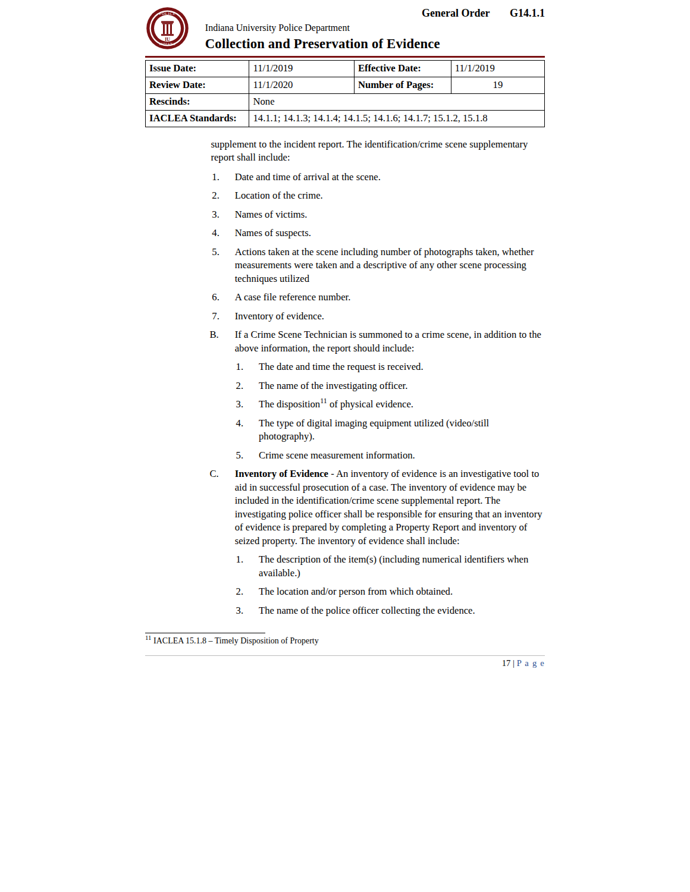POLICE INDIANA IU
General OrderG14.1.1
Indiana University Police Department
Collection and Preservation of Evidence
| Issue Date: | 11/1/2019 | Effective Date: | 11/1/2019 |
| Review Date: | 11/1/2020 | Number of Pages: | 19 |
| Rescinds: | None |
| IACLEA Standards: | 14.1.1; 14.1.3; 14.1.4; 14.1.5; 14.1.6; 14.1.7; 15.1.2, 15.1.8 |
supplement to the incident report. The identification/crime scene supplementary report shall include:
1. Date and time of arrival at the scene.
2. Location of the crime.
3. Names of victims.
4. Names of suspects.
5. Actions taken at the scene including number of photographs taken, whether measurements were taken and a descriptive of any other scene processing techniques utilized
6. A case file reference number.
7. Inventory of evidence.
B. If a Crime Scene Technician is summoned to a crime scene, in addition to the above information, the report should include:
1. The date and time the request is received.
2. The name of the investigating officer.
3. The disposition11 of physical evidence.
4. The type of digital imaging equipment utilized (video/still photography).
5. Crime scene measurement information.
C. Inventory of Evidence - An inventory of evidence is an investigative tool to aid in successful prosecution of a case. The inventory of evidence may be included in the identification/crime scene supplemental report. The investigating police officer shall be responsible for ensuring that an inventory of evidence is prepared by completing a Property Report and inventory of seized property. The inventory of evidence shall include:
1. The description of the item(s) (including numerical identifiers when available.)
2. The location and/or person from which obtained.
3. The name of the police officer collecting the evidence.
11 IACLEA 15.1.8 – Timely Disposition of Property
17 | P a g e